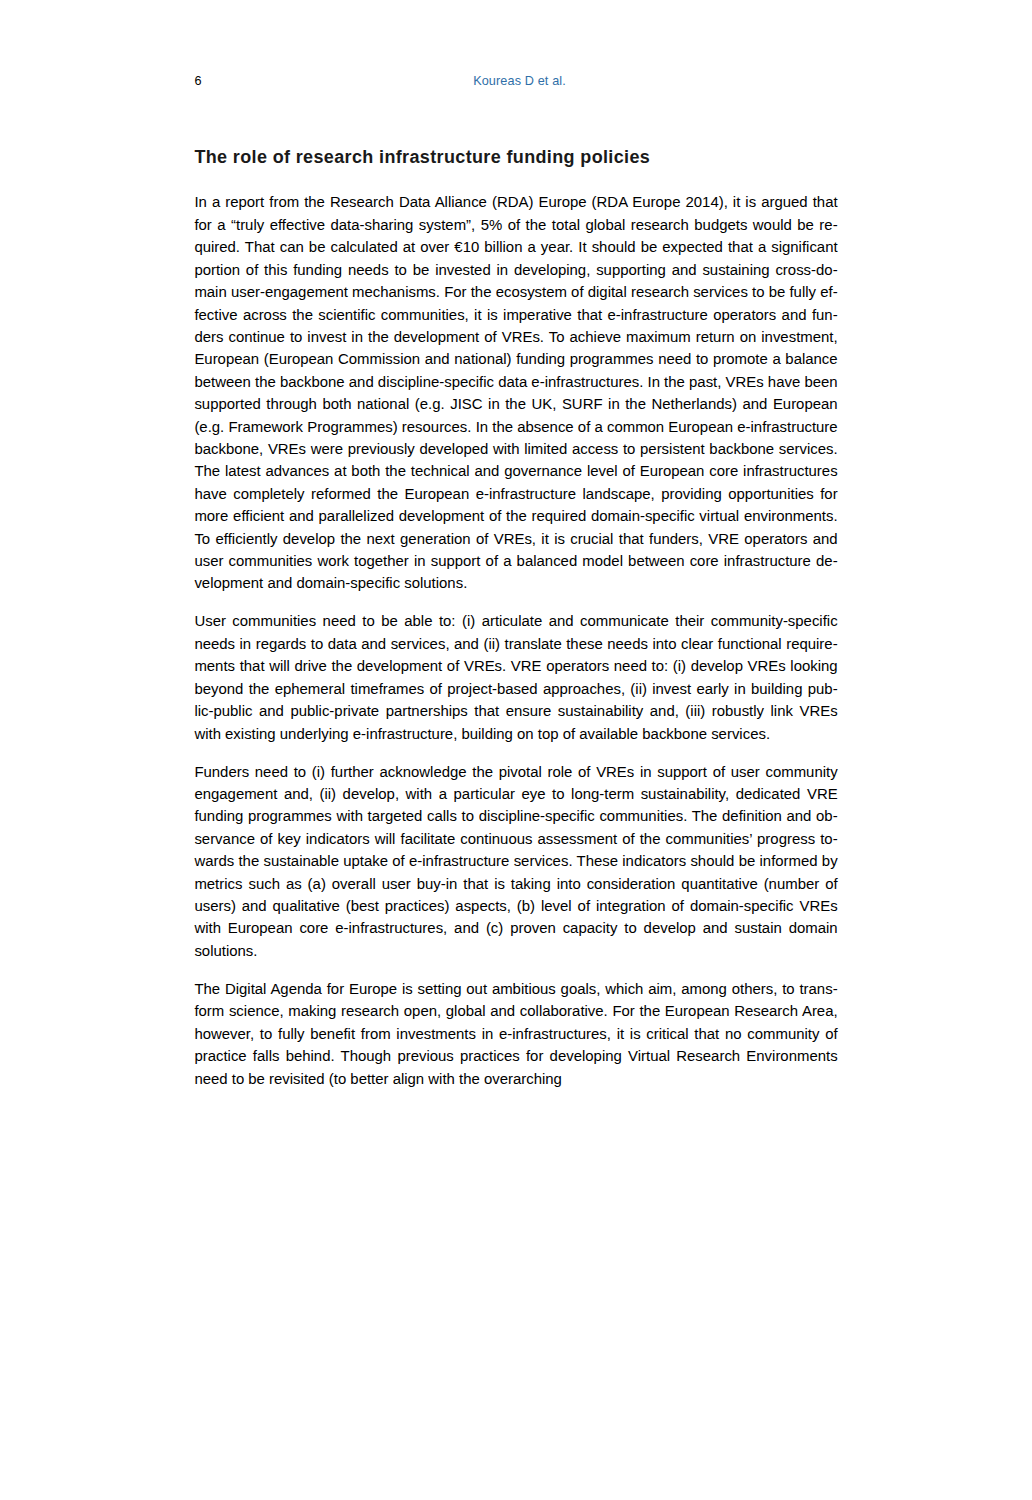6 Koureas D et al.
The role of research infrastructure funding policies
In a report from the Research Data Alliance (RDA) Europe (RDA Europe 2014), it is argued that for a “truly effective data-sharing system”, 5% of the total global research budgets would be required. That can be calculated at over €10 billion a year. It should be expected that a significant portion of this funding needs to be invested in developing, supporting and sustaining cross-domain user-engagement mechanisms. For the ecosystem of digital research services to be fully effective across the scientific communities, it is imperative that e-infrastructure operators and funders continue to invest in the development of VREs. To achieve maximum return on investment, European (European Commission and national) funding programmes need to promote a balance between the backbone and discipline-specific data e-infrastructures. In the past, VREs have been supported through both national (e.g. JISC in the UK, SURF in the Netherlands) and European (e.g. Framework Programmes) resources. In the absence of a common European e-infrastructure backbone, VREs were previously developed with limited access to persistent backbone services. The latest advances at both the technical and governance level of European core infrastructures have completely reformed the European e-infrastructure landscape, providing opportunities for more efficient and parallelized development of the required domain-specific virtual environments. To efficiently develop the next generation of VREs, it is crucial that funders, VRE operators and user communities work together in support of a balanced model between core infrastructure development and domain-specific solutions.
User communities need to be able to: (i) articulate and communicate their community-specific needs in regards to data and services, and (ii) translate these needs into clear functional requirements that will drive the development of VREs. VRE operators need to: (i) develop VREs looking beyond the ephemeral timeframes of project-based approaches, (ii) invest early in building public-public and public-private partnerships that ensure sustainability and, (iii) robustly link VREs with existing underlying e-infrastructure, building on top of available backbone services.
Funders need to (i) further acknowledge the pivotal role of VREs in support of user community engagement and, (ii) develop, with a particular eye to long-term sustainability, dedicated VRE funding programmes with targeted calls to discipline-specific communities. The definition and observance of key indicators will facilitate continuous assessment of the communities’ progress towards the sustainable uptake of e-infrastructure services. These indicators should be informed by metrics such as (a) overall user buy-in that is taking into consideration quantitative (number of users) and qualitative (best practices) aspects, (b) level of integration of domain-specific VREs with European core e-infrastructures, and (c) proven capacity to develop and sustain domain solutions.
The Digital Agenda for Europe is setting out ambitious goals, which aim, among others, to transform science, making research open, global and collaborative. For the European Research Area, however, to fully benefit from investments in e-infrastructures, it is critical that no community of practice falls behind. Though previous practices for developing Virtual Research Environments need to be revisited (to better align with the overarching